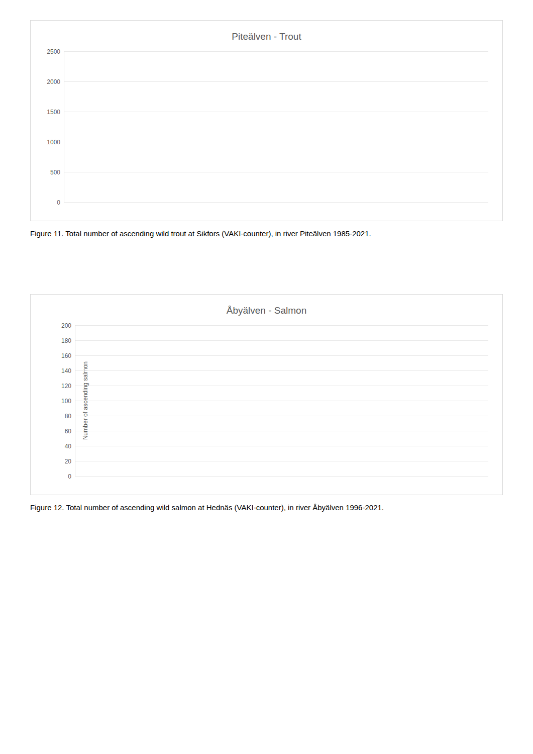Piteälven - Trout
2500
2000
1500
1000
500
0
Figure 11. Total number of ascending wild trout at Sikfors (VAKI-counter), in river Piteälven 1985-2021.
Åbyälven - Salmon
Number of ascending salmon
200
180
160
140
120
100
80
60
40
20
0
Figure 12. Total number of ascending wild salmon at Hednäs (VAKI-counter), in river Åbyälven 1996-2021.